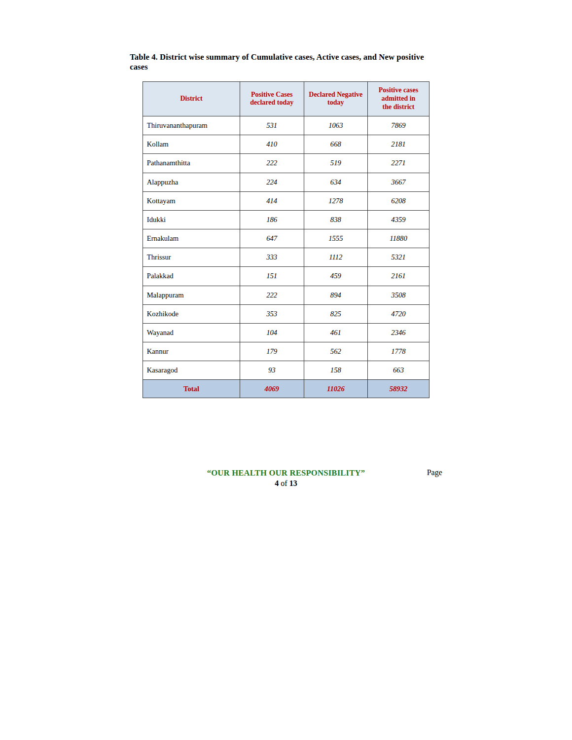Table 4. District wise summary of Cumulative cases, Active cases, and New positive cases
| District | Positive Cases declared today | Declared Negative today | Positive cases admitted in the district |
| --- | --- | --- | --- |
| Thiruvananthapuram | 531 | 1063 | 7869 |
| Kollam | 410 | 668 | 2181 |
| Pathanamthitta | 222 | 519 | 2271 |
| Alappuzha | 224 | 634 | 3667 |
| Kottayam | 414 | 1278 | 6208 |
| Idukki | 186 | 838 | 4359 |
| Ernakulam | 647 | 1555 | 11880 |
| Thrissur | 333 | 1112 | 5321 |
| Palakkad | 151 | 459 | 2161 |
| Malappuram | 222 | 894 | 3508 |
| Kozhikode | 353 | 825 | 4720 |
| Wayanad | 104 | 461 | 2346 |
| Kannur | 179 | 562 | 1778 |
| Kasaragod | 93 | 158 | 663 |
| Total | 4069 | 11026 | 58932 |
Page
“OUR HEALTH OUR RESPONSIBILITY”
4 of 13